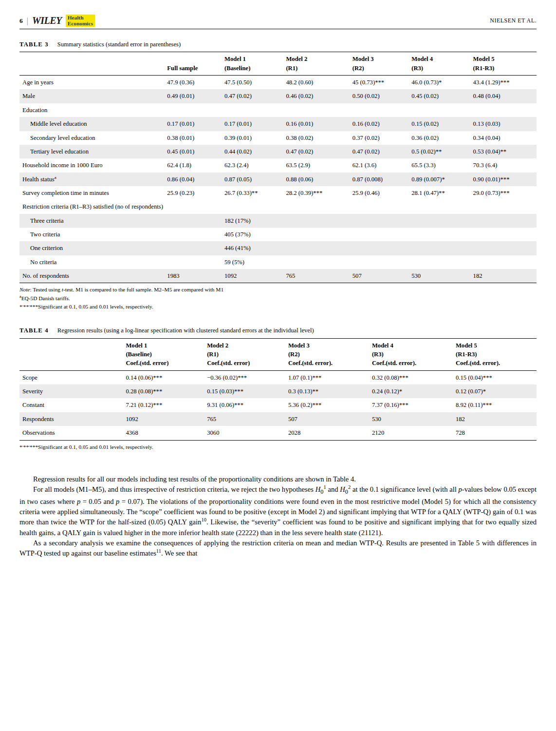6 | WILEY Health Economics NIELSEN ET AL.
TABLE 3 Summary statistics (standard error in parentheses)
| | Full sample | Model 1 (Baseline) | Model 2 (R1) | Model 3 (R2) | Model 4 (R3) | Model 5 (R1-R3) |
| --- | --- | --- | --- | --- | --- | --- |
| Age in years | 47.9 (0.36) | 47.5 (0.50) | 48.2 (0.60) | 45 (0.73)*** | 46.0 (0.73)* | 43.4 (1.29)*** |
| Male | 0.49 (0.01) | 0.47 (0.02) | 0.46 (0.02) | 0.50 (0.02) | 0.45 (0.02) | 0.48 (0.04) |
| Education | | | | | | |
| Middle level education | 0.17 (0.01) | 0.17 (0.01) | 0.16 (0.01) | 0.16 (0.02) | 0.15 (0.02) | 0.13 (0.03) |
| Secondary level education | 0.38 (0.01) | 0.39 (0.01) | 0.38 (0.02) | 0.37 (0.02) | 0.36 (0.02) | 0.34 (0.04) |
| Tertiary level education | 0.45 (0.01) | 0.44 (0.02) | 0.47 (0.02) | 0.47 (0.02) | 0.5 (0.02)** | 0.53 (0.04)** |
| Household income in 1000 Euro | 62.4 (1.8) | 62.3 (2.4) | 63.5 (2.9) | 62.1 (3.6) | 65.5 (3.3) | 70.3 (6.4) |
| Health status a | 0.86 (0.04) | 0.87 (0.05) | 0.88 (0.06) | 0.87 (0.008) | 0.89 (0.007)* | 0.90 (0.01)*** |
| Survey completion time in minutes | 25.9 (0.23) | 26.7 (0.33)** | 28.2 (0.39)*** | 25.9 (0.46) | 28.1 (0.47)** | 29.0 (0.73)*** |
| Restriction criteria (R1–R3) satisfied (no of respondents) |
| Three criteria | | 182 (17%) | | | | |
| Two criteria | | 405 (37%) | | | | |
| One criterion | | 446 (41%) | | | | |
| No criteria | | 59 (5%) | | | | |
| No. of respondents | 1983 | 1092 | 765 | 507 | 530 | 182 |
Note: Tested using t-test. M1 is compared to the full sample. M2–M5 are compared with M1
aEQ-5D Danish tariffs.
*,**,***Significant at 0.1, 0.05 and 0.01 levels, respectively.
TABLE 4 Regression results (using a log-linear specification with clustered standard errors at the individual level)
| | Model 1 (Baseline) Coef.(std. error) | Model 2 (R1) Coef.(std. error) | Model 3 (R2) Coef.(std. error). | Model 4 (R3) Coef.(std. error). | Model 5 (R1-R3) Coef.(std. error). |
| --- | --- | --- | --- | --- | --- |
| Scope | 0.14 (0.06)*** | −0.36 (0.02)*** | 1.07 (0.1)*** | 0.32 (0.08)*** | 0.15 (0.04)*** |
| Severity | 0.28 (0.08)*** | 0.15 (0.03)*** | 0.3 (0.13)** | 0.24 (0.12)* | 0.12 (0.07)* |
| Constant | 7.21 (0.12)*** | 9.31 (0.06)*** | 5.36 (0.2)*** | 7.37 (0.16)*** | 8.92 (0.11)*** |
| Respondents | 1092 | 765 | 507 | 530 | 182 |
| Observations | 4368 | 3060 | 2028 | 2120 | 728 |
*,**,***Significant at 0.1, 0.05 and 0.01 levels, respectively.
Regression results for all our models including test results of the proportionality conditions are shown in Table 4.
For all models (M1–M5), and thus irrespective of restriction criteria, we reject the two hypotheses H01 and H02 at the 0.1 significance level (with all p-values below 0.05 except in two cases where p = 0.05 and p = 0.07). The violations of the proportionality conditions were found even in the most restrictive model (Model 5) for which all the consistency criteria were applied simultaneously. The “scope” coefficient was found to be positive (except in Model 2) and significant implying that WTP for a QALY (WTP-Q) gain of 0.1 was more than twice the WTP for the half-sized (0.05) QALY gain10. Likewise, the “severity” coefficient was found to be positive and significant implying that for two equally sized health gains, a QALY gain is valued higher in the more inferior health state (22222) than in the less severe health state (21121).
As a secondary analysis we examine the consequences of applying the restriction criteria on mean and median WTP-Q. Results are presented in Table 5 with differences in WTP-Q tested up against our baseline estimates11. We see that